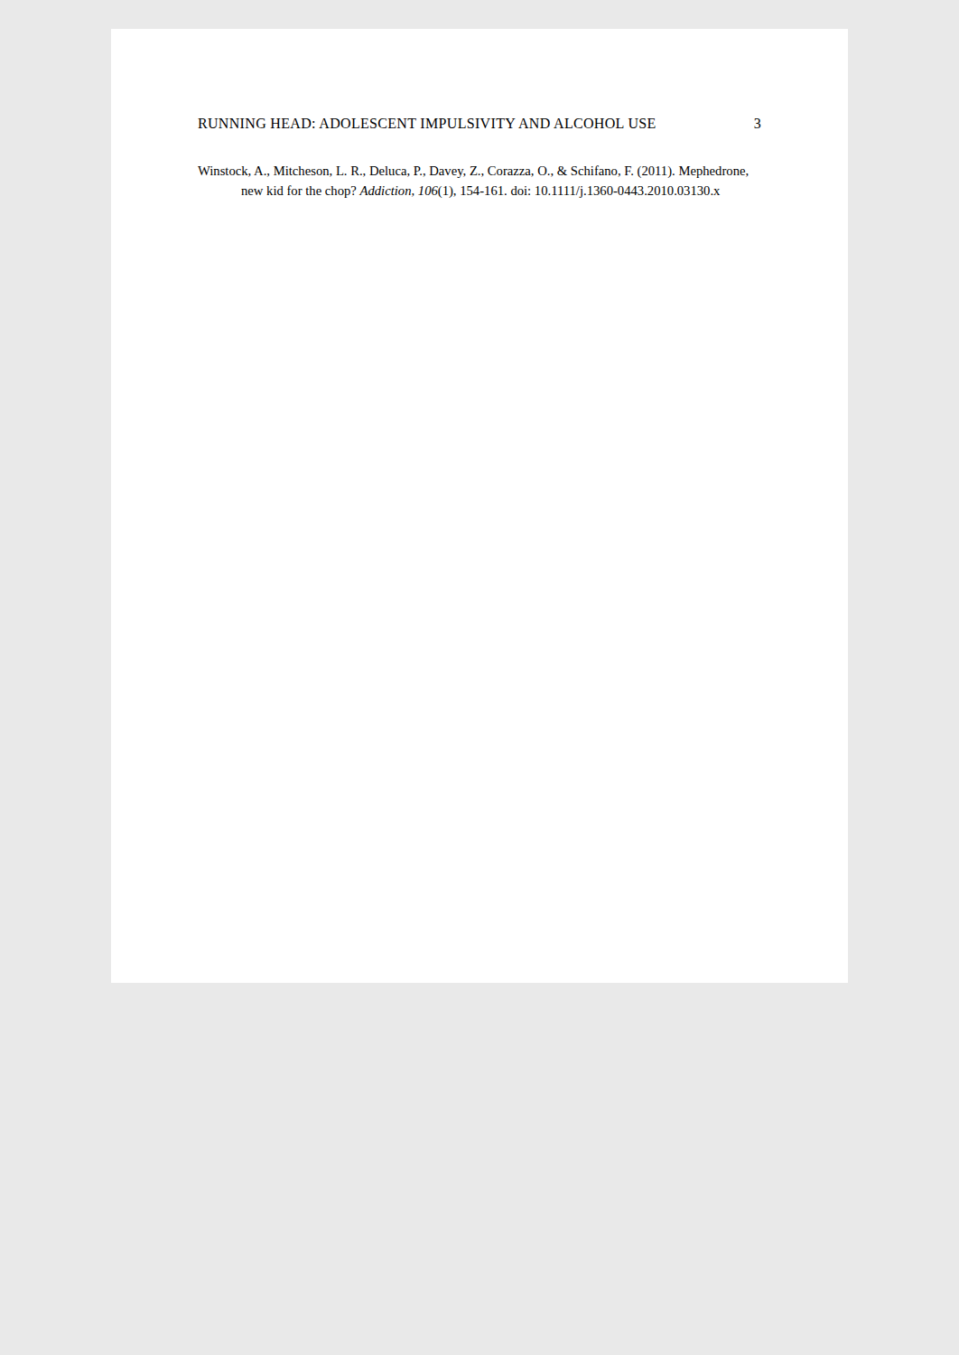Running Head: Adolescent Impulsivity and Alcohol Use 3
Winstock, A., Mitcheson, L. R., Deluca, P., Davey, Z., Corazza, O., & Schifano, F. (2011). Mephedrone, new kid for the chop? Addiction, 106(1), 154-161. doi: 10.1111/j.1360-0443.2010.03130.x